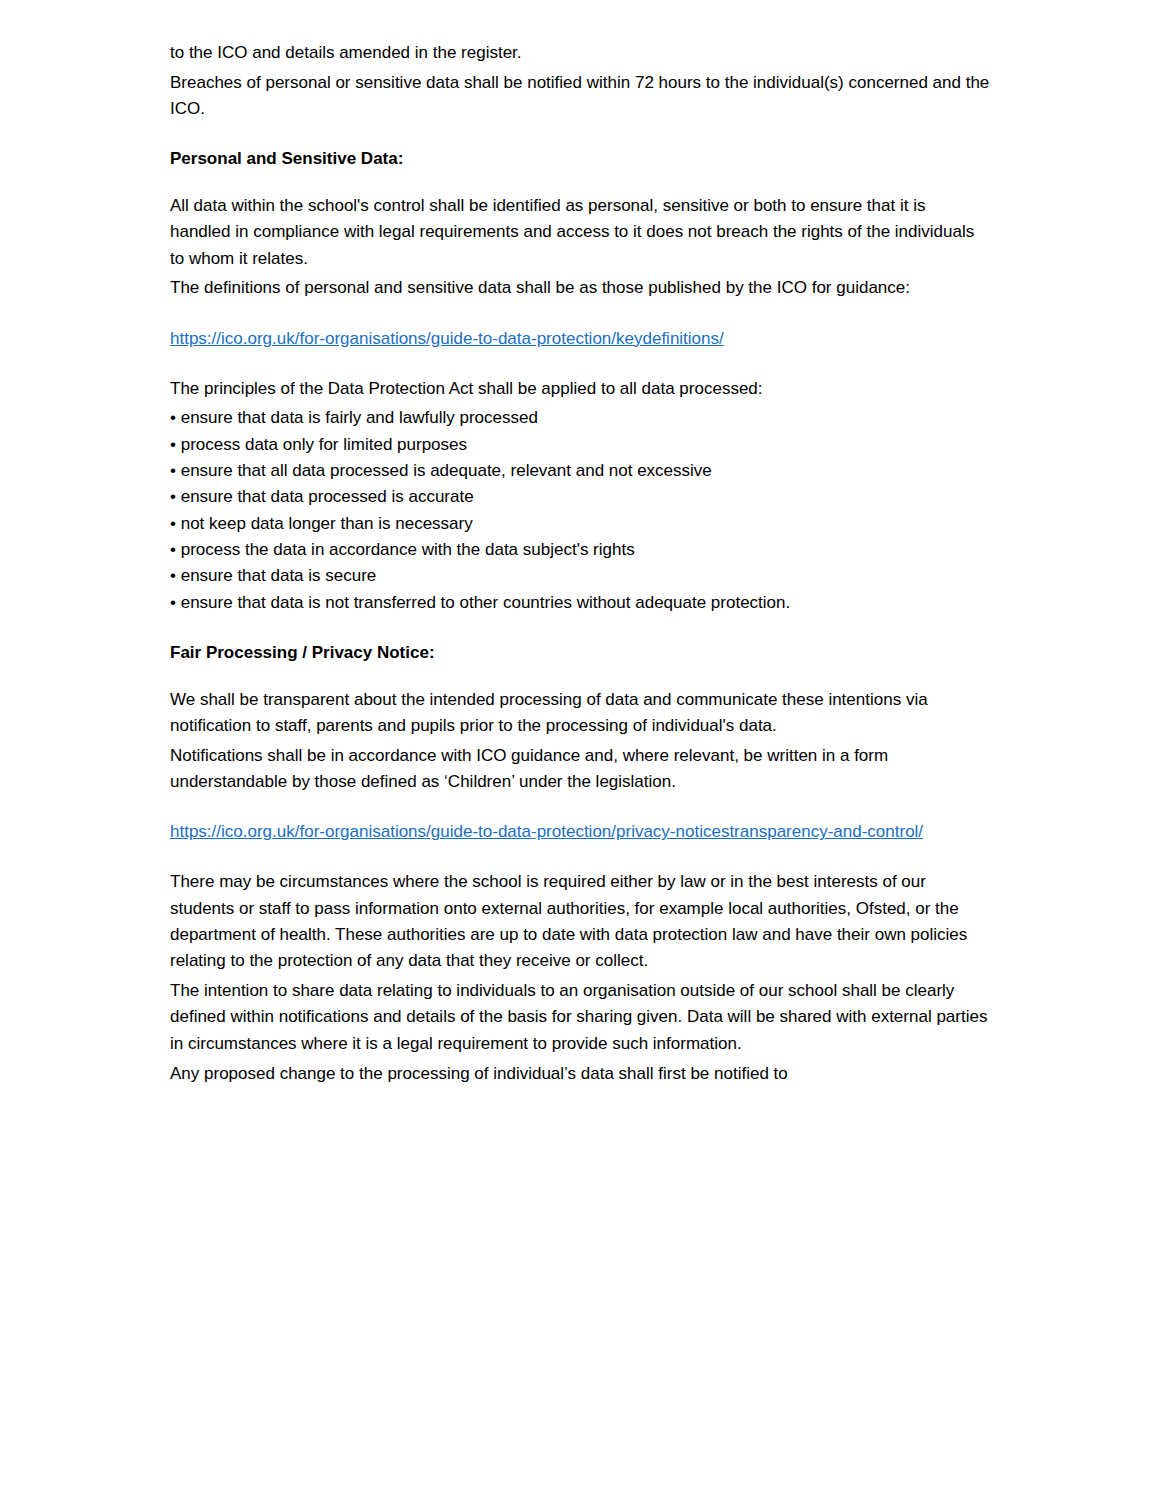to the ICO and details amended in the register.
Breaches of personal or sensitive data shall be notified within 72 hours to the individual(s) concerned and the ICO.
Personal and Sensitive Data:
All data within the school's control shall be identified as personal, sensitive or both to ensure that it is handled in compliance with legal requirements and access to it does not breach the rights of the individuals to whom it relates.
The definitions of personal and sensitive data shall be as those published by the ICO for guidance:
https://ico.org.uk/for-organisations/guide-to-data-protection/keydefinitions/
The principles of the Data Protection Act shall be applied to all data processed:
ensure that data is fairly and lawfully processed
process data only for limited purposes
ensure that all data processed is adequate, relevant and not excessive
ensure that data processed is accurate
not keep data longer than is necessary
process the data in accordance with the data subject's rights
ensure that data is secure
ensure that data is not transferred to other countries without adequate protection.
Fair Processing / Privacy Notice:
We shall be transparent about the intended processing of data and communicate these intentions via notification to staff, parents and pupils prior to the processing of individual's data.
Notifications shall be in accordance with ICO guidance and, where relevant, be written in a form understandable by those defined as ‘Children’ under the legislation.
https://ico.org.uk/for-organisations/guide-to-data-protection/privacy-noticestransparency-and-control/
There may be circumstances where the school is required either by law or in the best interests of our students or staff to pass information onto external authorities, for example local authorities, Ofsted, or the department of health. These authorities are up to date with data protection law and have their own policies relating to the protection of any data that they receive or collect.
The intention to share data relating to individuals to an organisation outside of our school shall be clearly defined within notifications and details of the basis for sharing given. Data will be shared with external parties in circumstances where it is a legal requirement to provide such information.
Any proposed change to the processing of individual’s data shall first be notified to